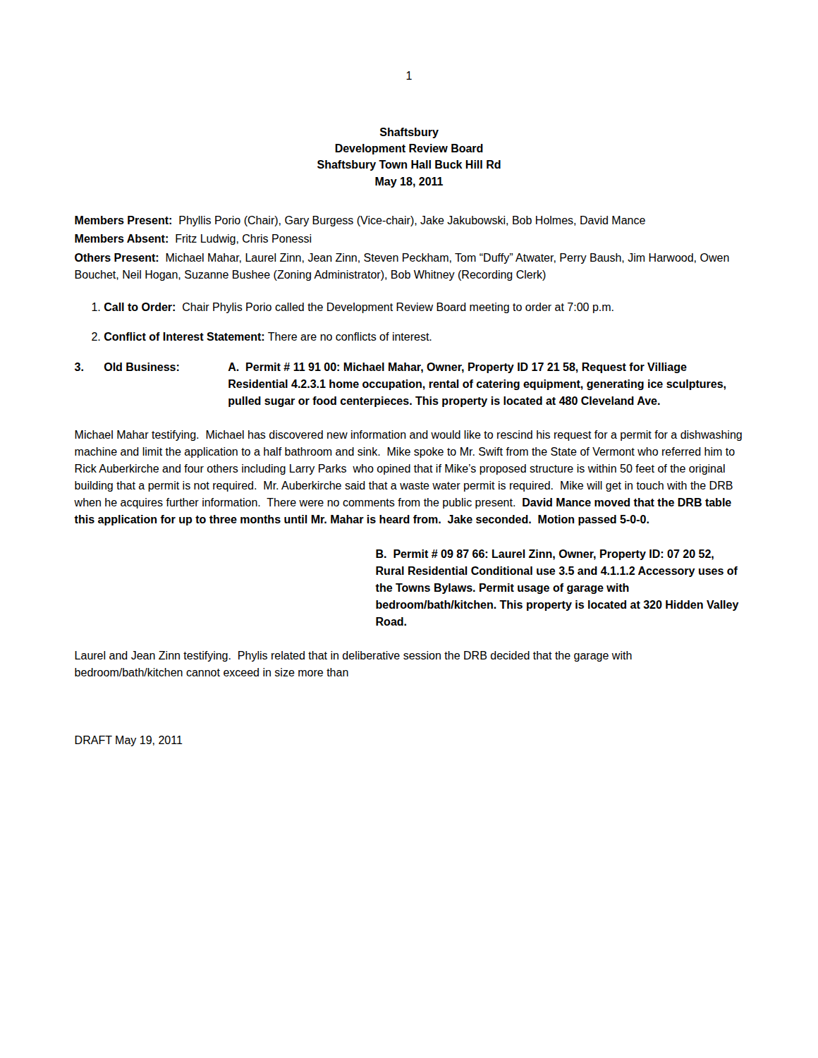1
Shaftsbury
Development Review Board
Shaftsbury Town Hall Buck Hill Rd
May 18, 2011
Members Present: Phyllis Porio (Chair), Gary Burgess (Vice-chair), Jake Jakubowski, Bob Holmes, David Mance
Members Absent: Fritz Ludwig, Chris Ponessi
Others Present: Michael Mahar, Laurel Zinn, Jean Zinn, Steven Peckham, Tom “Duffy” Atwater, Perry Baush, Jim Harwood, Owen Bouchet, Neil Hogan, Suzanne Bushee (Zoning Administrator), Bob Whitney (Recording Clerk)
Call to Order: Chair Phylis Porio called the Development Review Board meeting to order at 7:00 p.m.
Conflict of Interest Statement: There are no conflicts of interest.
3.
Old Business:
A. Permit # 11 91 00: Michael Mahar, Owner, Property ID 17 21 58, Request for Villiage Residential 4.2.3.1 home occupation, rental of catering equipment, generating ice sculptures, pulled sugar or food centerpieces. This property is located at 480 Cleveland Ave.
Michael Mahar testifying. Michael has discovered new information and would like to rescind his request for a permit for a dishwashing machine and limit the application to a half bathroom and sink. Mike spoke to Mr. Swift from the State of Vermont who referred him to Rick Auberkirche and four others including Larry Parks who opined that if Mike’s proposed structure is within 50 feet of the original building that a permit is not required. Mr. Auberkirche said that a waste water permit is required. Mike will get in touch with the DRB when he acquires further information. There were no comments from the public present. David Mance moved that the DRB table this application for up to three months until Mr. Mahar is heard from. Jake seconded. Motion passed 5-0-0.
B. Permit # 09 87 66: Laurel Zinn, Owner, Property ID: 07 20 52, Rural Residential Conditional use 3.5 and 4.1.1.2 Accessory uses of the Towns Bylaws. Permit usage of garage with bedroom/bath/kitchen. This property is located at 320 Hidden Valley Road.
Laurel and Jean Zinn testifying. Phylis related that in deliberative session the DRB decided that the garage with bedroom/bath/kitchen cannot exceed in size more than
DRAFT May 19, 2011